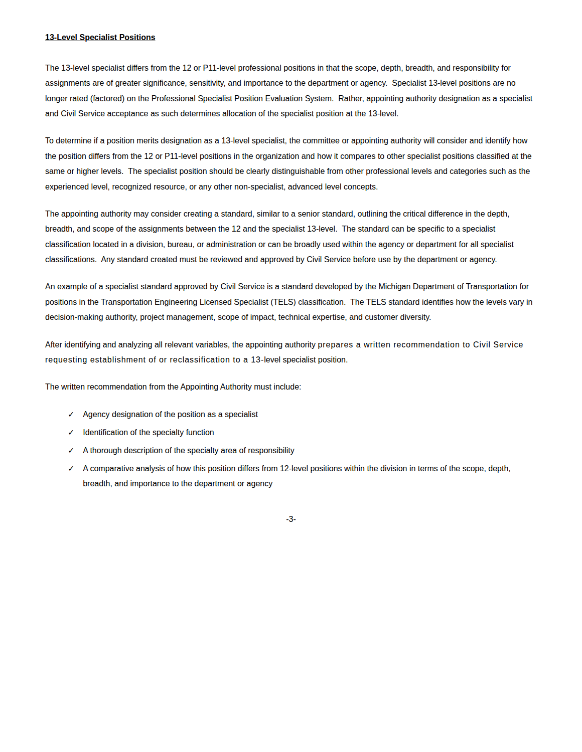13-Level Specialist Positions
The 13-level specialist differs from the 12 or P11-level professional positions in that the scope, depth, breadth, and responsibility for assignments are of greater significance, sensitivity, and importance to the department or agency. Specialist 13-level positions are no longer rated (factored) on the Professional Specialist Position Evaluation System. Rather, appointing authority designation as a specialist and Civil Service acceptance as such determines allocation of the specialist position at the 13-level.
To determine if a position merits designation as a 13-level specialist, the committee or appointing authority will consider and identify how the position differs from the 12 or P11-level positions in the organization and how it compares to other specialist positions classified at the same or higher levels. The specialist position should be clearly distinguishable from other professional levels and categories such as the experienced level, recognized resource, or any other non-specialist, advanced level concepts.
The appointing authority may consider creating a standard, similar to a senior standard, outlining the critical difference in the depth, breadth, and scope of the assignments between the 12 and the specialist 13-level. The standard can be specific to a specialist classification located in a division, bureau, or administration or can be broadly used within the agency or department for all specialist classifications. Any standard created must be reviewed and approved by Civil Service before use by the department or agency.
An example of a specialist standard approved by Civil Service is a standard developed by the Michigan Department of Transportation for positions in the Transportation Engineering Licensed Specialist (TELS) classification. The TELS standard identifies how the levels vary in decision-making authority, project management, scope of impact, technical expertise, and customer diversity.
After identifying and analyzing all relevant variables, the appointing authority prepares a written recommendation to Civil Service requesting establishment of or reclassification to a 13-level specialist position.
The written recommendation from the Appointing Authority must include:
Agency designation of the position as a specialist
Identification of the specialty function
A thorough description of the specialty area of responsibility
A comparative analysis of how this position differs from 12-level positions within the division in terms of the scope, depth, breadth, and importance to the department or agency
-3-